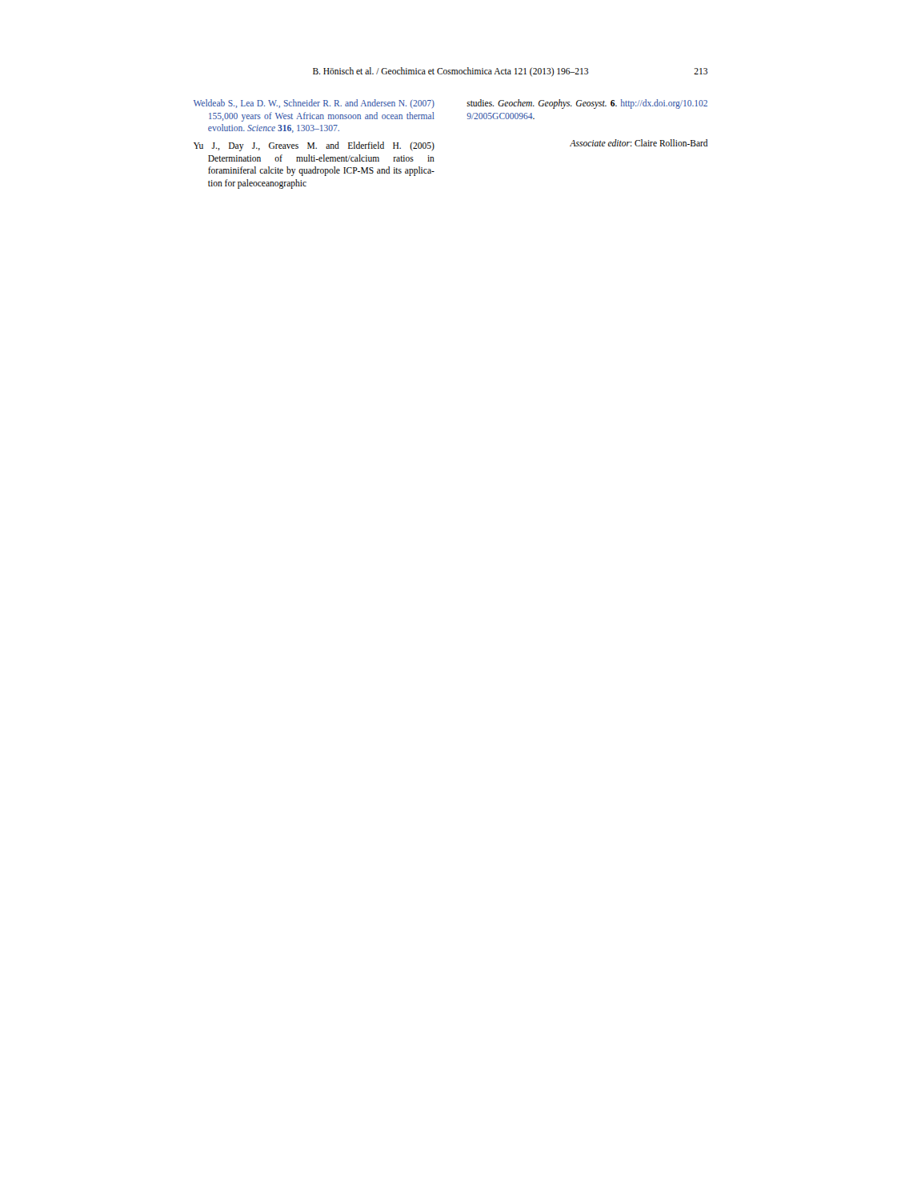B. Hönisch et al. / Geochimica et Cosmochimica Acta 121 (2013) 196–213
213
Weldeab S., Lea D. W., Schneider R. R. and Andersen N. (2007) 155,000 years of West African monsoon and ocean thermal evolution. Science 316, 1303–1307.
Yu J., Day J., Greaves M. and Elderfield H. (2005) Determination of multi-element/calcium ratios in foraminiferal calcite by quadropole ICP-MS and its application for paleoceanographic
studies. Geochem. Geophys. Geosyst. 6. http://dx.doi.org/10.1029/2005GC000964.
Associate editor: Claire Rollion-Bard